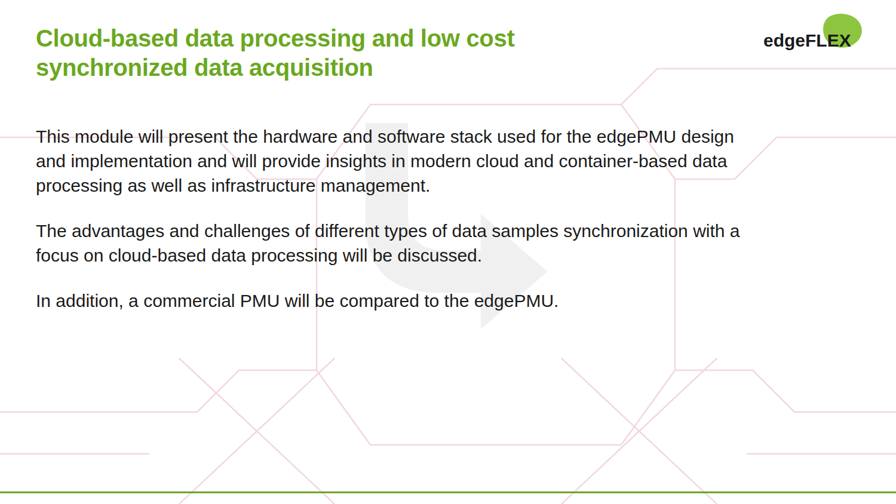edge FLEX
Cloud-based data processing and low cost synchronized data acquisition
This module will present the hardware and software stack used for the edgePMU design and implementation and will provide insights in modern cloud and container-based data processing as well as infrastructure management.
The advantages and challenges of different types of data samples synchronization with a focus on cloud-based data processing will be discussed.
In addition, a commercial PMU will be compared to the edgePMU.